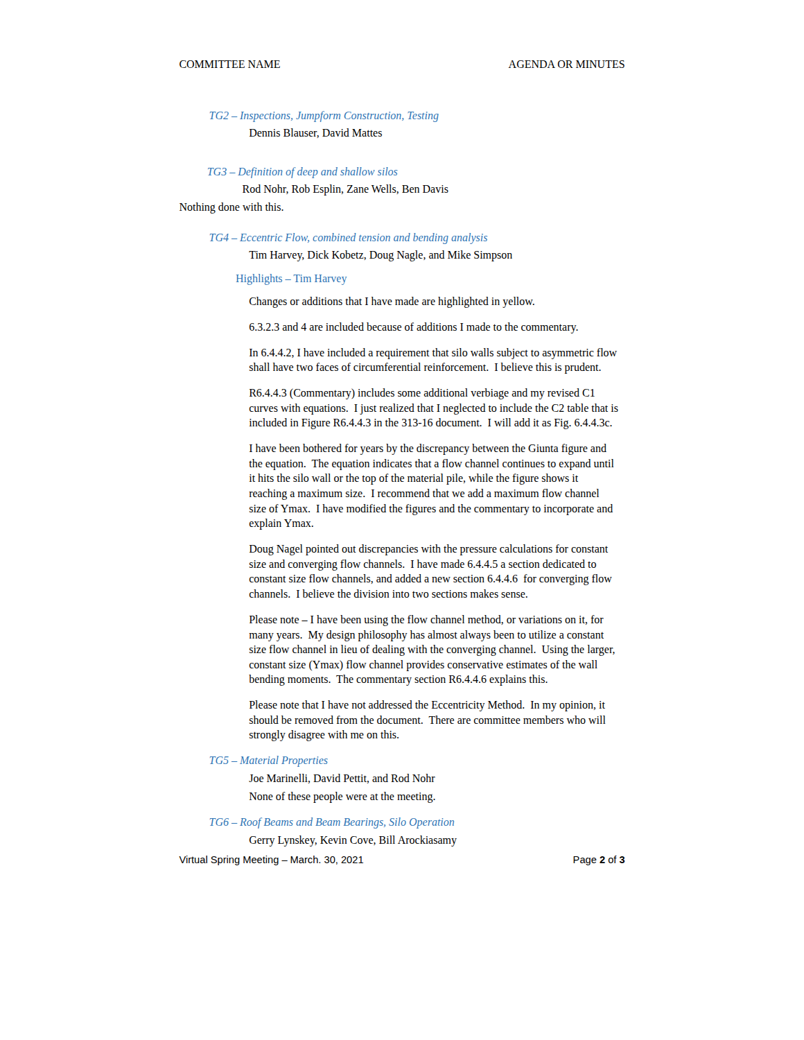COMMITTEE NAME
AGENDA OR MINUTES
TG2 – Inspections, Jumpform Construction, Testing
Dennis Blauser, David Mattes
TG3 – Definition of deep and shallow silos
Rod Nohr, Rob Esplin, Zane Wells, Ben Davis
Nothing done with this.
TG4 – Eccentric Flow, combined tension and bending analysis
Tim Harvey, Dick Kobetz, Doug Nagle, and Mike Simpson
Highlights – Tim Harvey
Changes or additions that I have made are highlighted in yellow.
6.3.2.3 and 4 are included because of additions I made to the commentary.
In 6.4.4.2, I have included a requirement that silo walls subject to asymmetric flow shall have two faces of circumferential reinforcement. I believe this is prudent.
R6.4.4.3 (Commentary) includes some additional verbiage and my revised C1 curves with equations. I just realized that I neglected to include the C2 table that is included in Figure R6.4.4.3 in the 313-16 document. I will add it as Fig. 6.4.4.3c.
I have been bothered for years by the discrepancy between the Giunta figure and the equation. The equation indicates that a flow channel continues to expand until it hits the silo wall or the top of the material pile, while the figure shows it reaching a maximum size. I recommend that we add a maximum flow channel size of Ymax. I have modified the figures and the commentary to incorporate and explain Ymax.
Doug Nagel pointed out discrepancies with the pressure calculations for constant size and converging flow channels. I have made 6.4.4.5 a section dedicated to constant size flow channels, and added a new section 6.4.4.6 for converging flow channels. I believe the division into two sections makes sense.
Please note – I have been using the flow channel method, or variations on it, for many years. My design philosophy has almost always been to utilize a constant size flow channel in lieu of dealing with the converging channel. Using the larger, constant size (Ymax) flow channel provides conservative estimates of the wall bending moments. The commentary section R6.4.4.6 explains this.
Please note that I have not addressed the Eccentricity Method. In my opinion, it should be removed from the document. There are committee members who will strongly disagree with me on this.
TG5 – Material Properties
Joe Marinelli, David Pettit, and Rod Nohr
None of these people were at the meeting.
TG6 – Roof Beams and Beam Bearings, Silo Operation
Gerry Lynskey, Kevin Cove, Bill Arockiasamy
Virtual Spring Meeting – March. 30, 2021
Page 2 of 3